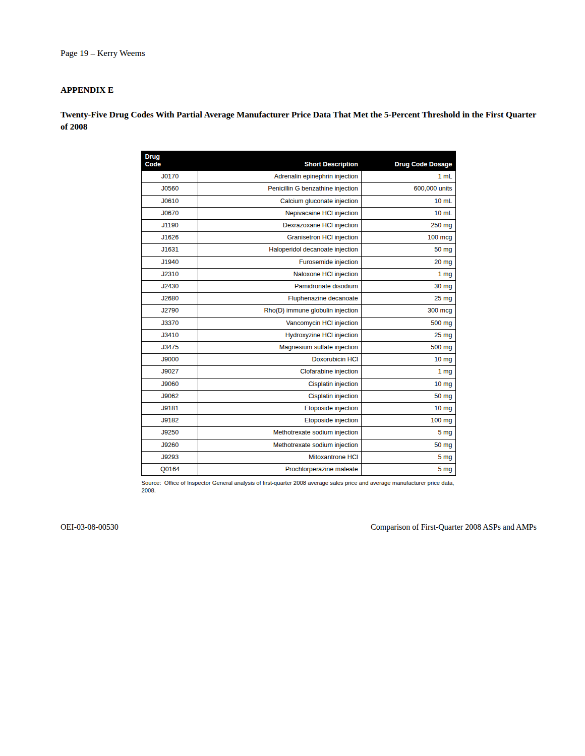Page 19 – Kerry Weems
APPENDIX E
Twenty-Five Drug Codes With Partial Average Manufacturer Price Data That Met the 5-Percent Threshold in the First Quarter of 2008
| Drug Code | Short Description | Drug Code Dosage |
| --- | --- | --- |
| J0170 | Adrenalin epinephrin injection | 1 mL |
| J0560 | Penicillin G benzathine injection | 600,000 units |
| J0610 | Calcium gluconate injection | 10 mL |
| J0670 | Nepivacaine HCl injection | 10 mL |
| J1190 | Dexrazoxane HCl injection | 250 mg |
| J1626 | Granisetron HCl injection | 100 mcg |
| J1631 | Haloperidol decanoate injection | 50 mg |
| J1940 | Furosemide injection | 20 mg |
| J2310 | Naloxone HCl injection | 1 mg |
| J2430 | Pamidronate disodium | 30 mg |
| J2680 | Fluphenazine decanoate | 25 mg |
| J2790 | Rho(D) immune globulin injection | 300 mcg |
| J3370 | Vancomycin HCl injection | 500 mg |
| J3410 | Hydroxyzine HCl injection | 25 mg |
| J3475 | Magnesium sulfate injection | 500 mg |
| J9000 | Doxorubicin HCl | 10 mg |
| J9027 | Clofarabine injection | 1 mg |
| J9060 | Cisplatin injection | 10 mg |
| J9062 | Cisplatin injection | 50 mg |
| J9181 | Etoposide injection | 10 mg |
| J9182 | Etoposide injection | 100 mg |
| J9250 | Methotrexate sodium injection | 5 mg |
| J9260 | Methotrexate sodium injection | 50 mg |
| J9293 | Mitoxantrone HCl | 5 mg |
| Q0164 | Prochlorperazine maleate | 5 mg |
Source: Office of Inspector General analysis of first-quarter 2008 average sales price and average manufacturer price data, 2008.
OEI-03-08-00530
Comparison of First-Quarter 2008 ASPs and AMPs